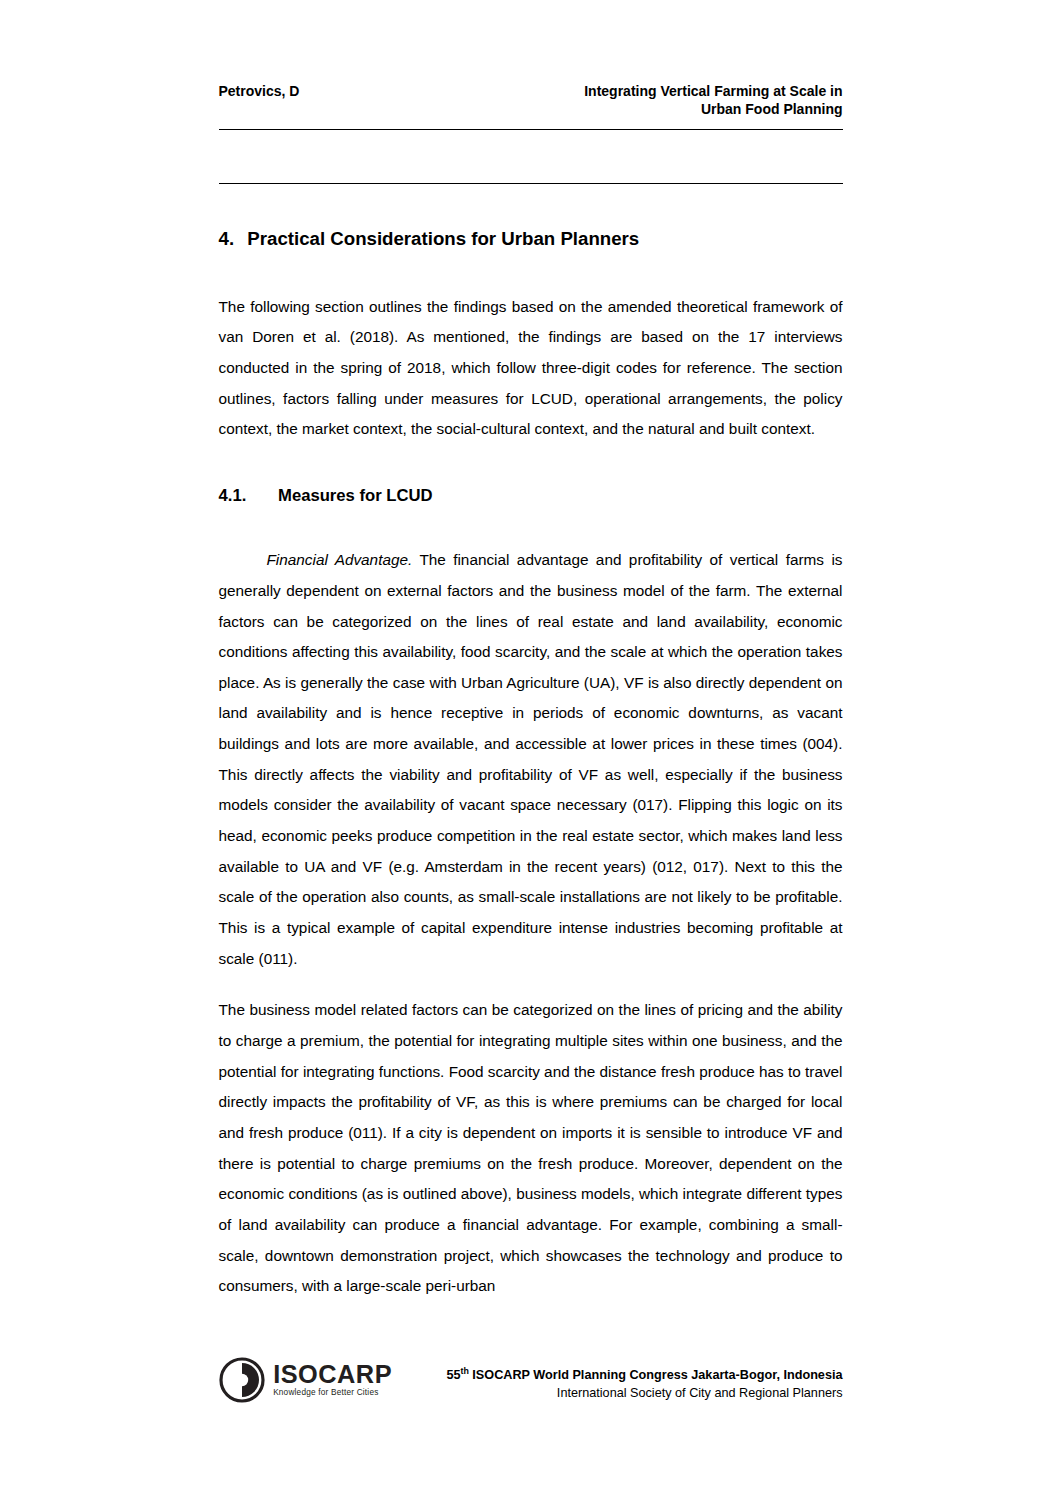Petrovics, D
Integrating Vertical Farming at Scale in
Urban Food Planning
4. Practical Considerations for Urban Planners
The following section outlines the findings based on the amended theoretical framework of van Doren et al. (2018). As mentioned, the findings are based on the 17 interviews conducted in the spring of 2018, which follow three-digit codes for reference. The section outlines, factors falling under measures for LCUD, operational arrangements, the policy context, the market context, the social-cultural context, and the natural and built context.
4.1. Measures for LCUD
Financial Advantage. The financial advantage and profitability of vertical farms is generally dependent on external factors and the business model of the farm. The external factors can be categorized on the lines of real estate and land availability, economic conditions affecting this availability, food scarcity, and the scale at which the operation takes place. As is generally the case with Urban Agriculture (UA), VF is also directly dependent on land availability and is hence receptive in periods of economic downturns, as vacant buildings and lots are more available, and accessible at lower prices in these times (004). This directly affects the viability and profitability of VF as well, especially if the business models consider the availability of vacant space necessary (017). Flipping this logic on its head, economic peeks produce competition in the real estate sector, which makes land less available to UA and VF (e.g. Amsterdam in the recent years) (012, 017). Next to this the scale of the operation also counts, as small-scale installations are not likely to be profitable. This is a typical example of capital expenditure intense industries becoming profitable at scale (011).
The business model related factors can be categorized on the lines of pricing and the ability to charge a premium, the potential for integrating multiple sites within one business, and the potential for integrating functions. Food scarcity and the distance fresh produce has to travel directly impacts the profitability of VF, as this is where premiums can be charged for local and fresh produce (011). If a city is dependent on imports it is sensible to introduce VF and there is potential to charge premiums on the fresh produce. Moreover, dependent on the economic conditions (as is outlined above), business models, which integrate different types of land availability can produce a financial advantage. For example, combining a small-scale, downtown demonstration project, which showcases the technology and produce to consumers, with a large-scale peri-urban
ISOCARP Knowledge for Better Cities
55th ISOCARP World Planning Congress Jakarta-Bogor, Indonesia
International Society of City and Regional Planners